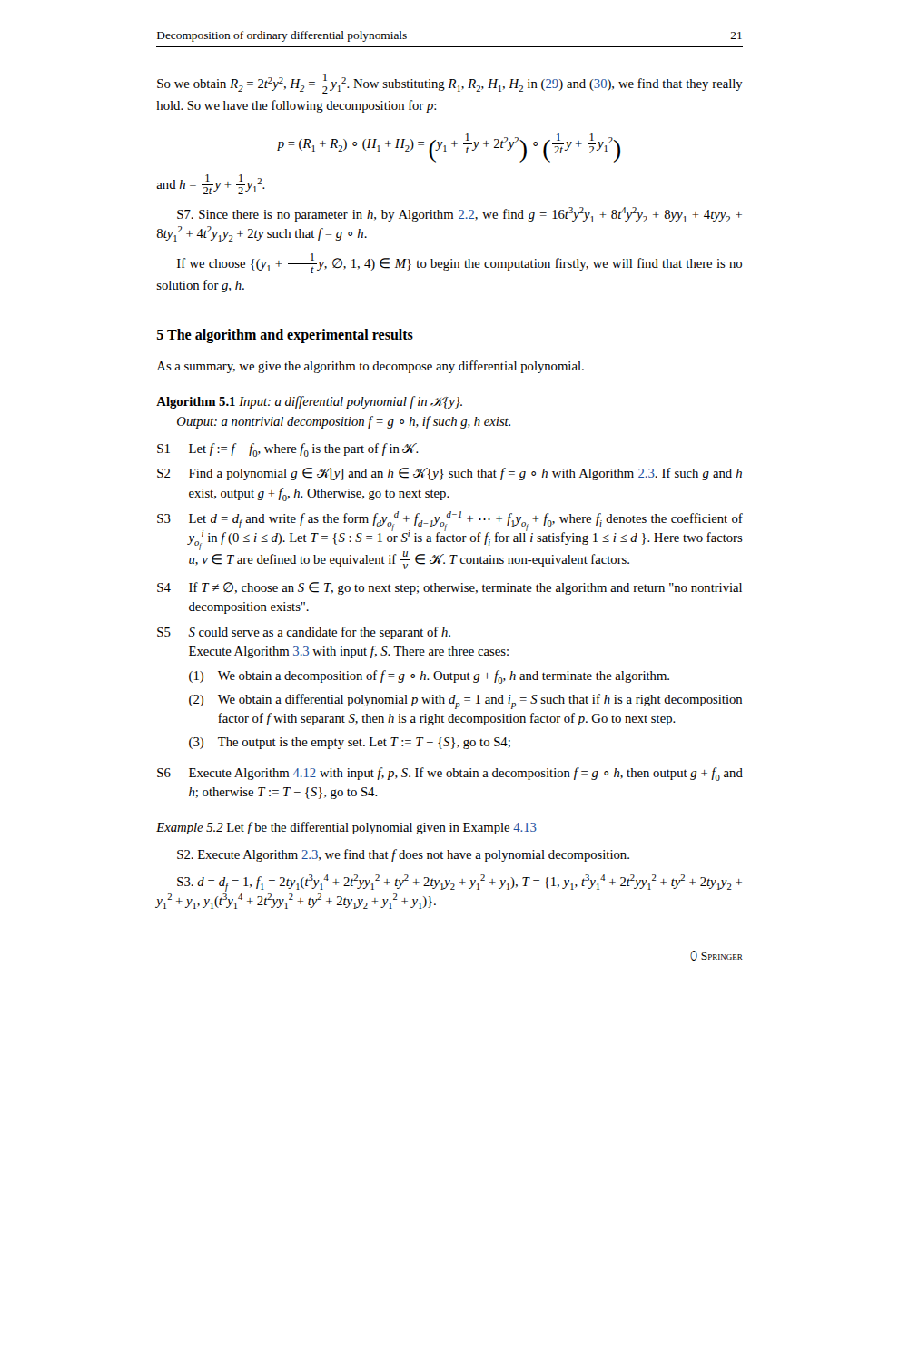Decomposition of ordinary differential polynomials 21
So we obtain R2 = 2t2y2, H2 = 12 y12. Now substituting R1, R2, H1, H2 in (29) and (30), we find that they really hold. So we have the following decomposition for p:
p = (R1 + R2) ∘ (H1 + H2) = (y1 + 1 t y + 2t2y2) ∘ (12t y + 12 y12)
and h = 12t y + 12 y12.
S7. Since there is no parameter in h, by Algorithm 2.2, we find g = 16t3y2y1 + 8t4y2y2 + 8yy1 + 4tyy2 + 8ty12 + 4t2y1y2 + 2ty such that f = g ∘ h.
If we choose {(y1 + 1 t y, ∅, 1, 4) ∈ M} to begin the computation firstly, we will find that there is no solution for g, h.
5 The algorithm and experimental results
As a summary, we give the algorithm to decompose any differential polynomial.
Algorithm 5.1 Input: a differential polynomial f in 𝒦{y}.
Output: a nontrivial decomposition f = g ∘ h, if such g, h exist.
S1 Let f := f − f0, where f0 is the part of f in 𝒦.
S2 Find a polynomial g ∈ 𝒦[y] and an h ∈ 𝒦{y} such that f = g ∘ h with Algorithm 2.3. If such g and h exist, output g + f0, h. Otherwise, go to next step.
S3 Let d = df and write f as the form fdyofd + fd−1yofd−1 + ⋯ + f1yof + f0, where fi denotes the coefficient of yofi in f (0 ≤ i ≤ d). Let T = {S : S = 1 or Si is a factor of fi for all i satisfying 1 ≤ i ≤ d }. Here two factors u, v ∈ T are defined to be equivalent if uv ∈ 𝒦. T contains non-equivalent factors.
S4 If T ≠ ∅, choose an S ∈ T, go to next step; otherwise, terminate the algorithm and return "no nontrivial decomposition exists".
S5 S could serve as a candidate for the separant of h.
Execute Algorithm 3.3 with input f, S. There are three cases:
(1) We obtain a decomposition of f = g ∘ h. Output g + f0, h and terminate the algorithm.
(2) We obtain a differential polynomial p with dp = 1 and ip = S such that if h is a right decomposition factor of f with separant S, then h is a right decomposition factor of p. Go to next step.
(3) The output is the empty set. Let T := T − {S}, go to S4;
S6 Execute Algorithm 4.12 with input f, p, S. If we obtain a decomposition f = g ∘ h, then output g + f0 and h; otherwise T := T − {S}, go to S4.
Example 5.2 Let f be the differential polynomial given in Example 4.13
S2. Execute Algorithm 2.3, we find that f does not have a polynomial decomposition.
S3. d = df = 1, f1 = 2ty1(t3y14 + 2t2yy12 + ty2 + 2ty1y2 + y12 + y1), T = {1, y1, t3y14 + 2t2yy12 + ty2 + 2ty1y2 + y12 + y1, y1(t3y14 + 2t2yy12 + ty2 + 2ty1y2 + y12 + y1)}.
⬯ Springer